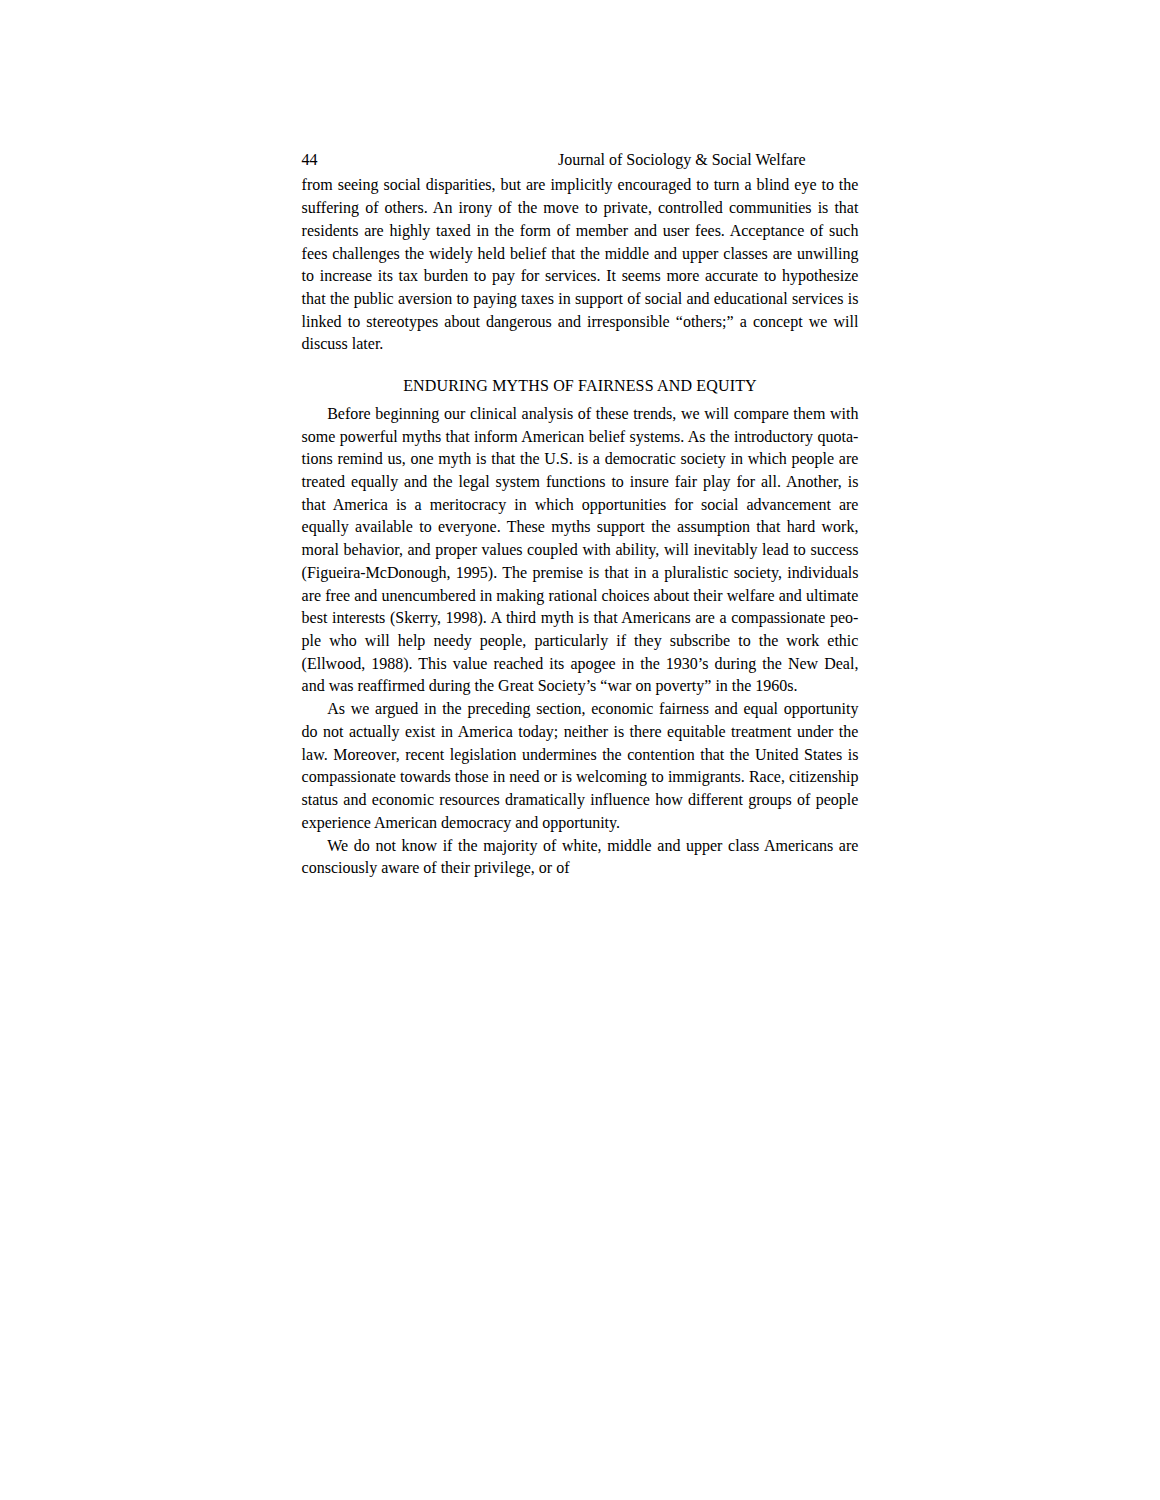44 Journal of Sociology & Social Welfare
from seeing social disparities, but are implicitly encouraged to turn a blind eye to the suffering of others. An irony of the move to private, controlled communities is that residents are highly taxed in the form of member and user fees. Acceptance of such fees challenges the widely held belief that the middle and upper classes are unwilling to increase its tax burden to pay for services. It seems more accurate to hypothesize that the public aversion to paying taxes in support of social and educational services is linked to stereotypes about dangerous and irresponsible “others;” a concept we will discuss later.
ENDURING MYTHS OF FAIRNESS AND EQUITY
Before beginning our clinical analysis of these trends, we will compare them with some powerful myths that inform American belief systems. As the introductory quotations remind us, one myth is that the U.S. is a democratic society in which people are treated equally and the legal system functions to insure fair play for all. Another, is that America is a meritocracy in which opportunities for social advancement are equally available to everyone. These myths support the assumption that hard work, moral behavior, and proper values coupled with ability, will inevitably lead to success (Figueira-McDonough, 1995). The premise is that in a pluralistic society, individuals are free and unencumbered in making rational choices about their welfare and ultimate best interests (Skerry, 1998). A third myth is that Americans are a compassionate people who will help needy people, particularly if they subscribe to the work ethic (Ellwood, 1988). This value reached its apogee in the 1930’s during the New Deal, and was reaffirmed during the Great Society’s “war on poverty” in the 1960s.
As we argued in the preceding section, economic fairness and equal opportunity do not actually exist in America today; neither is there equitable treatment under the law. Moreover, recent legislation undermines the contention that the United States is compassionate towards those in need or is welcoming to immigrants. Race, citizenship status and economic resources dramatically influence how different groups of people experience American democracy and opportunity.
We do not know if the majority of white, middle and upper class Americans are consciously aware of their privilege, or of